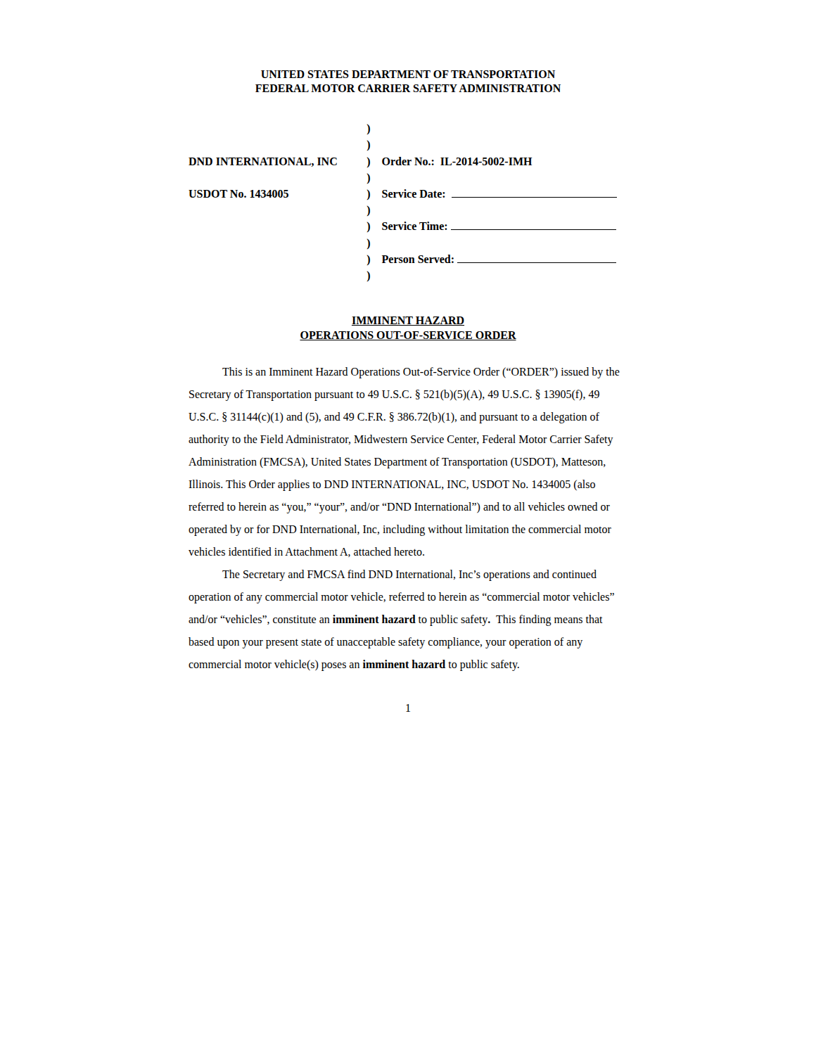UNITED STATES DEPARTMENT OF TRANSPORTATION
FEDERAL MOTOR CARRIER SAFETY ADMINISTRATION
| | ) | |
| | ) | |
| DND INTERNATIONAL, INC | ) | Order No.: IL-2014-5002-IMH |
| | ) | |
| USDOT No. 1434005 | ) | Service Date: |
| | ) | |
| | ) | Service Time: |
| | ) | |
| | ) | Person Served: |
| | ) | |
IMMINENT HAZARD OPERATIONS OUT-OF-SERVICE ORDER
This is an Imminent Hazard Operations Out-of-Service Order (“ORDER”) issued by the Secretary of Transportation pursuant to 49 U.S.C. § 521(b)(5)(A), 49 U.S.C. § 13905(f), 49 U.S.C. § 31144(c)(1) and (5), and 49 C.F.R. § 386.72(b)(1), and pursuant to a delegation of authority to the Field Administrator, Midwestern Service Center, Federal Motor Carrier Safety Administration (FMCSA), United States Department of Transportation (USDOT), Matteson, Illinois. This Order applies to DND INTERNATIONAL, INC, USDOT No. 1434005 (also referred to herein as “you,” “your”, and/or “DND International”) and to all vehicles owned or operated by or for DND International, Inc, including without limitation the commercial motor vehicles identified in Attachment A, attached hereto.
The Secretary and FMCSA find DND International, Inc’s operations and continued operation of any commercial motor vehicle, referred to herein as “commercial motor vehicles” and/or “vehicles”, constitute an imminent hazard to public safety. This finding means that based upon your present state of unacceptable safety compliance, your operation of any commercial motor vehicle(s) poses an imminent hazard to public safety.
1